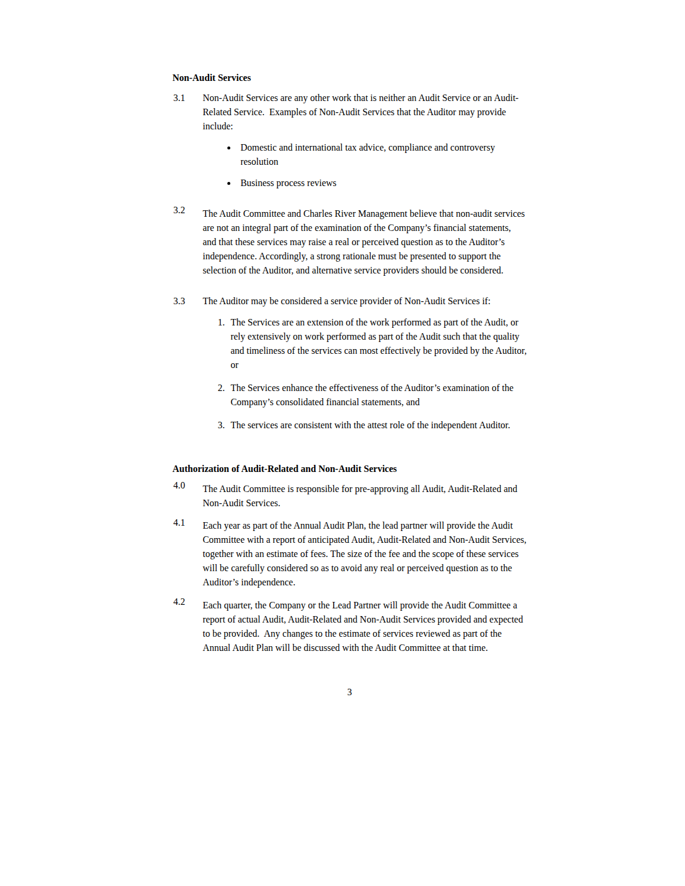Non-Audit Services
3.1
Non-Audit Services are any other work that is neither an Audit Service or an Audit-Related Service. Examples of Non-Audit Services that the Auditor may provide include:
Domestic and international tax advice, compliance and controversy resolution
Business process reviews
3.2
The Audit Committee and Charles River Management believe that non-audit services are not an integral part of the examination of the Company’s financial statements, and that these services may raise a real or perceived question as to the Auditor’s independence. Accordingly, a strong rationale must be presented to support the selection of the Auditor, and alternative service providers should be considered.
3.3
The Auditor may be considered a service provider of Non-Audit Services if:
The Services are an extension of the work performed as part of the Audit, or rely extensively on work performed as part of the Audit such that the quality and timeliness of the services can most effectively be provided by the Auditor, or
The Services enhance the effectiveness of the Auditor’s examination of the Company’s consolidated financial statements, and
The services are consistent with the attest role of the independent Auditor.
Authorization of Audit-Related and Non-Audit Services
4.0
The Audit Committee is responsible for pre-approving all Audit, Audit-Related and Non-Audit Services.
4.1
Each year as part of the Annual Audit Plan, the lead partner will provide the Audit Committee with a report of anticipated Audit, Audit-Related and Non-Audit Services, together with an estimate of fees. The size of the fee and the scope of these services will be carefully considered so as to avoid any real or perceived question as to the Auditor’s independence.
4.2
Each quarter, the Company or the Lead Partner will provide the Audit Committee a report of actual Audit, Audit-Related and Non-Audit Services provided and expected to be provided. Any changes to the estimate of services reviewed as part of the Annual Audit Plan will be discussed with the Audit Committee at that time.
3